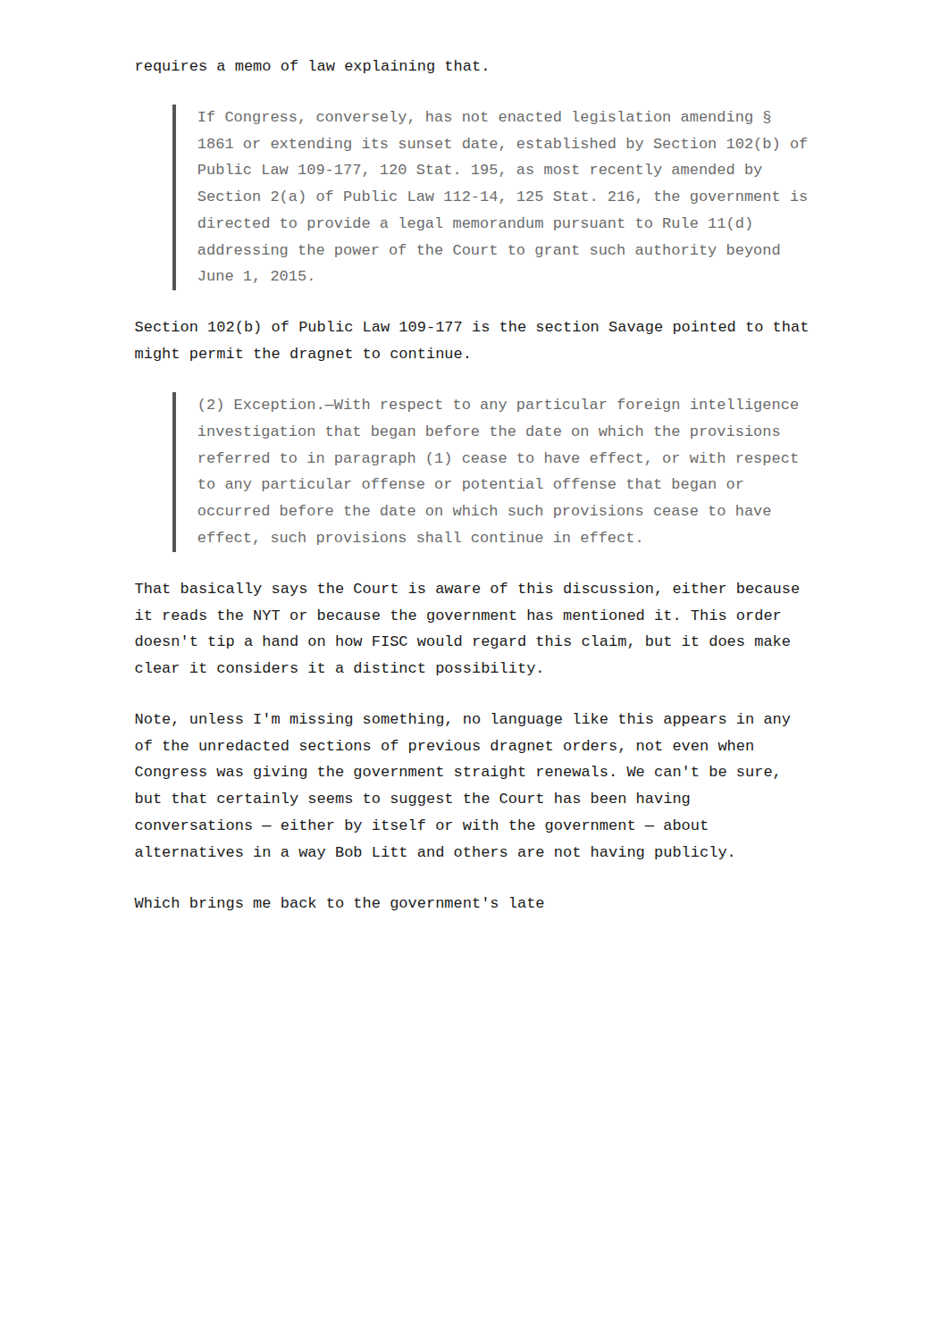requires a memo of law explaining that.
If Congress, conversely, has not enacted legislation amending § 1861 or extending its sunset date, established by Section 102(b) of Public Law 109-177, 120 Stat. 195, as most recently amended by Section 2(a) of Public Law 112-14, 125 Stat. 216, the government is directed to provide a legal memorandum pursuant to Rule 11(d) addressing the power of the Court to grant such authority beyond June 1, 2015.
Section 102(b) of Public Law 109-177 is the section Savage pointed to that might permit the dragnet to continue.
(2) Exception.—With respect to any particular foreign intelligence investigation that began before the date on which the provisions referred to in paragraph (1) cease to have effect, or with respect to any particular offense or potential offense that began or occurred before the date on which such provisions cease to have effect, such provisions shall continue in effect.
That basically says the Court is aware of this discussion, either because it reads the NYT or because the government has mentioned it. This order doesn't tip a hand on how FISC would regard this claim, but it does make clear it considers it a distinct possibility.
Note, unless I'm missing something, no language like this appears in any of the unredacted sections of previous dragnet orders, not even when Congress was giving the government straight renewals. We can't be sure, but that certainly seems to suggest the Court has been having conversations — either by itself or with the government — about alternatives in a way Bob Litt and others are not having publicly.
Which brings me back to the government's late